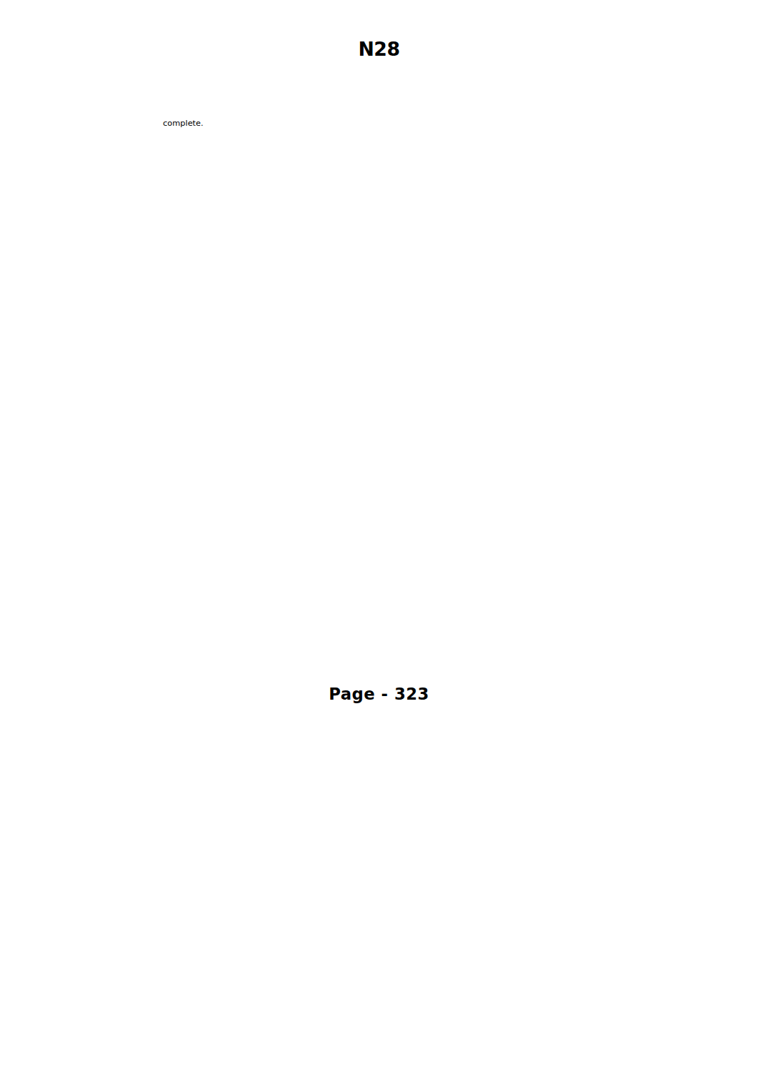N28
complete.
Page - 323